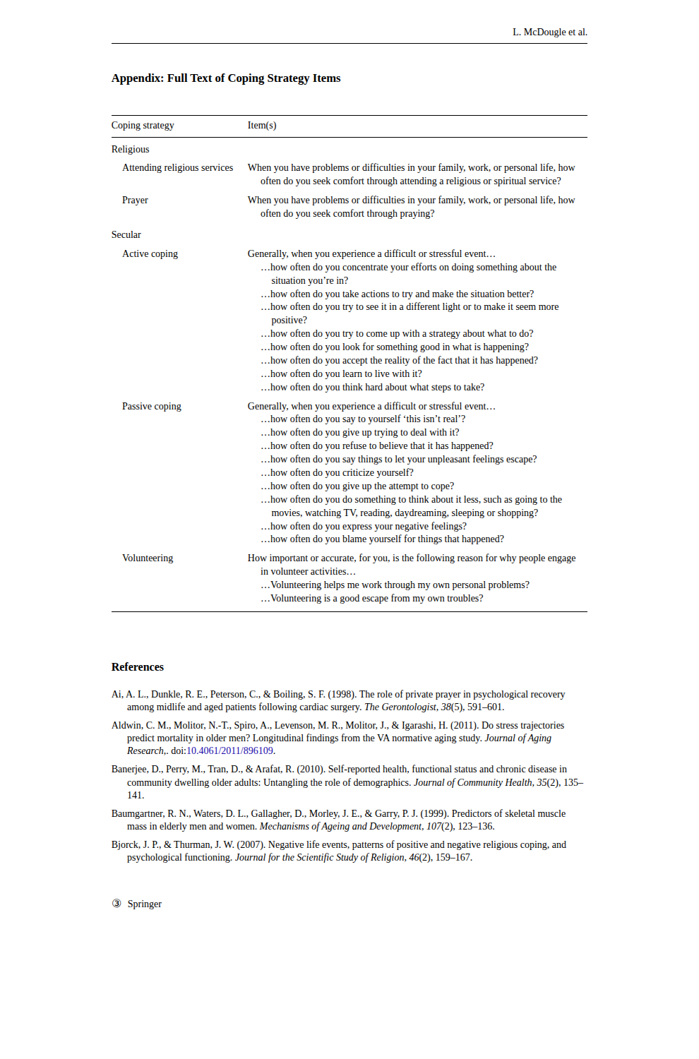L. McDougle et al.
Appendix: Full Text of Coping Strategy Items
| Coping strategy | Item(s) |
| --- | --- |
| Religious | |
| Attending religious services | When you have problems or difficulties in your family, work, or personal life, how often do you seek comfort through attending a religious or spiritual service? |
| Prayer | When you have problems or difficulties in your family, work, or personal life, how often do you seek comfort through praying? |
| Secular | |
| Active coping | Generally, when you experience a difficult or stressful event… …how often do you concentrate your efforts on doing something about the situation you’re in? …how often do you take actions to try and make the situation better? …how often do you try to see it in a different light or to make it seem more positive? …how often do you try to come up with a strategy about what to do? …how often do you look for something good in what is happening? …how often do you accept the reality of the fact that it has happened? …how often do you learn to live with it? …how often do you think hard about what steps to take? |
| Passive coping | Generally, when you experience a difficult or stressful event… …how often do you say to yourself ‘this isn’t real’? …how often do you give up trying to deal with it? …how often do you refuse to believe that it has happened? …how often do you say things to let your unpleasant feelings escape? …how often do you criticize yourself? …how often do you give up the attempt to cope? …how often do you do something to think about it less, such as going to the movies, watching TV, reading, daydreaming, sleeping or shopping? …how often do you express your negative feelings? …how often do you blame yourself for things that happened? |
| Volunteering | How important or accurate, for you, is the following reason for why people engage in volunteer activities… …Volunteering helps me work through my own personal problems? …Volunteering is a good escape from my own troubles? |
References
Ai, A. L., Dunkle, R. E., Peterson, C., & Boiling, S. F. (1998). The role of private prayer in psychological recovery among midlife and aged patients following cardiac surgery. The Gerontologist, 38(5), 591–601.
Aldwin, C. M., Molitor, N.-T., Spiro, A., Levenson, M. R., Molitor, J., & Igarashi, H. (2011). Do stress trajectories predict mortality in older men? Longitudinal findings from the VA normative aging study. Journal of Aging Research,. doi:10.4061/2011/896109.
Banerjee, D., Perry, M., Tran, D., & Arafat, R. (2010). Self-reported health, functional status and chronic disease in community dwelling older adults: Untangling the role of demographics. Journal of Community Health, 35(2), 135–141.
Baumgartner, R. N., Waters, D. L., Gallagher, D., Morley, J. E., & Garry, P. J. (1999). Predictors of skeletal muscle mass in elderly men and women. Mechanisms of Ageing and Development, 107(2), 123–136.
Bjorck, J. P., & Thurman, J. W. (2007). Negative life events, patterns of positive and negative religious coping, and psychological functioning. Journal for the Scientific Study of Religion, 46(2), 159–167.
③ Springer